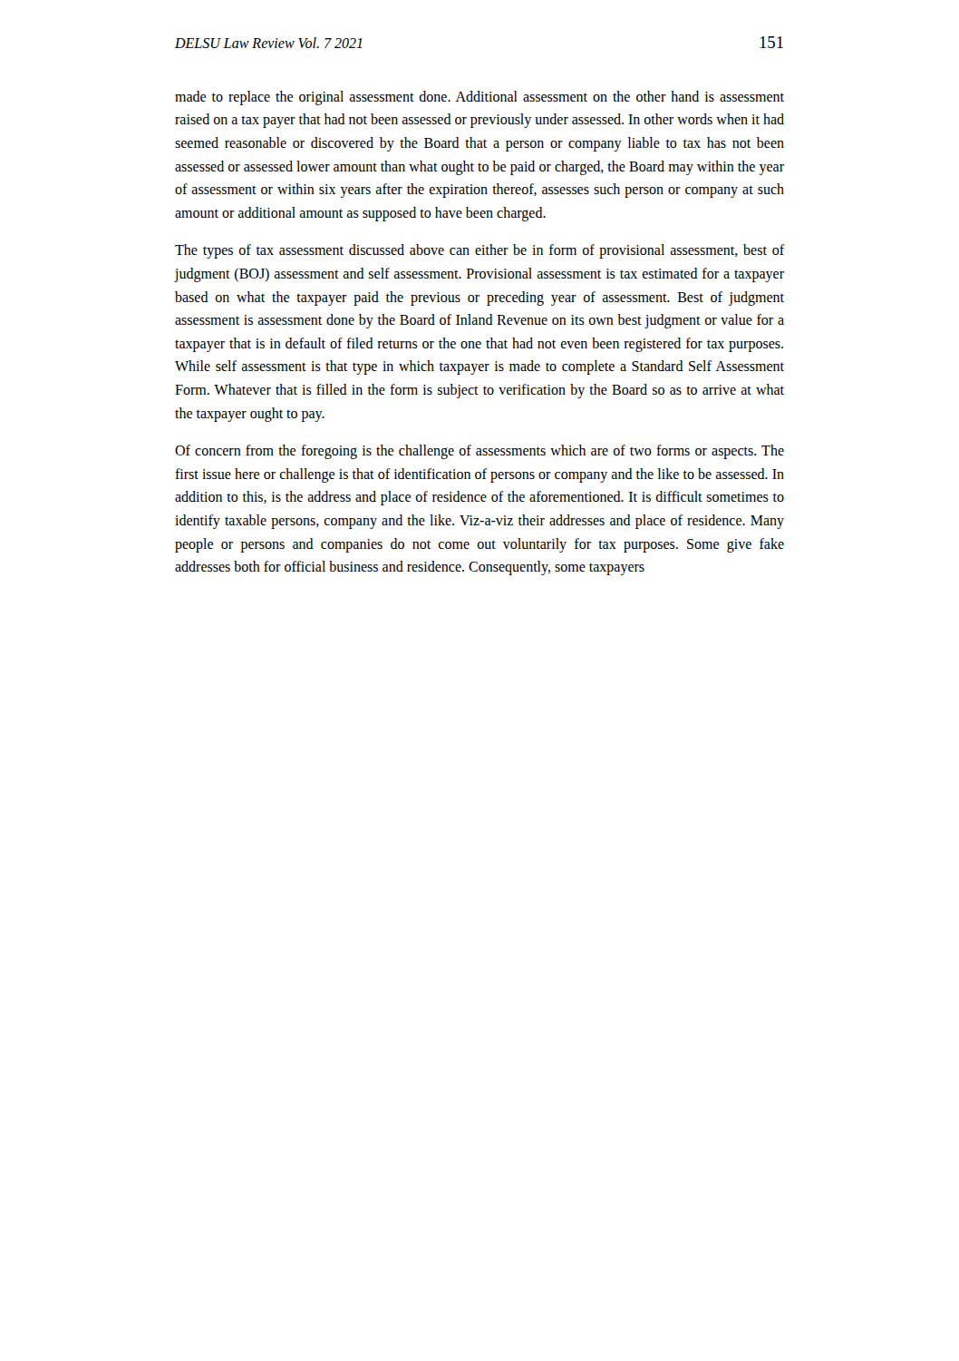DELSU Law Review Vol. 7 2021 151
made to replace the original assessment done. Additional assessment on the other hand is assessment raised on a tax payer that had not been assessed or previously under assessed. In other words when it had seemed reasonable or discovered by the Board that a person or company liable to tax has not been assessed or assessed lower amount than what ought to be paid or charged, the Board may within the year of assessment or within six years after the expiration thereof, assesses such person or company at such amount or additional amount as supposed to have been charged.
The types of tax assessment discussed above can either be in form of provisional assessment, best of judgment (BOJ) assessment and self assessment. Provisional assessment is tax estimated for a taxpayer based on what the taxpayer paid the previous or preceding year of assessment. Best of judgment assessment is assessment done by the Board of Inland Revenue on its own best judgment or value for a taxpayer that is in default of filed returns or the one that had not even been registered for tax purposes. While self assessment is that type in which taxpayer is made to complete a Standard Self Assessment Form. Whatever that is filled in the form is subject to verification by the Board so as to arrive at what the taxpayer ought to pay.
Of concern from the foregoing is the challenge of assessments which are of two forms or aspects. The first issue here or challenge is that of identification of persons or company and the like to be assessed. In addition to this, is the address and place of residence of the aforementioned. It is difficult sometimes to identify taxable persons, company and the like. Viz-a-viz their addresses and place of residence. Many people or persons and companies do not come out voluntarily for tax purposes. Some give fake addresses both for official business and residence. Consequently, some taxpayers